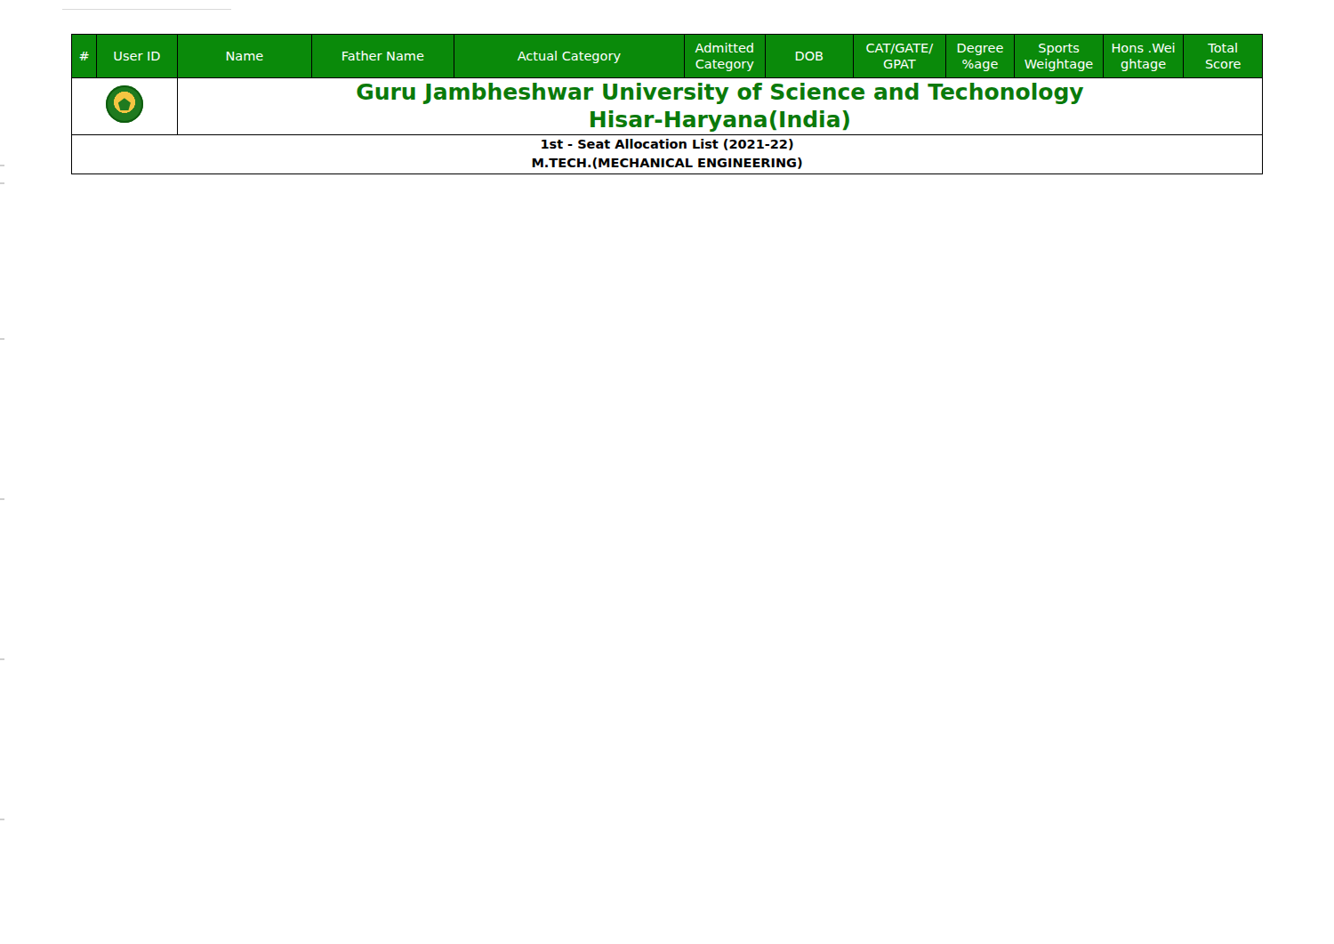| | Guru Jambheshwar University of Science and Techonology Hisar-Haryana(India) |
| 1st - Seat Allocation List (2021-22) M.TECH.(MECHANICAL ENGINEERING) |
| # | User ID | Name | Father Name | Actual Category | Admitted Category | DOB | CAT/GATE/ GPAT | Degree %age | Sports Weightage | Hons .Wei ghtage | Total Score |